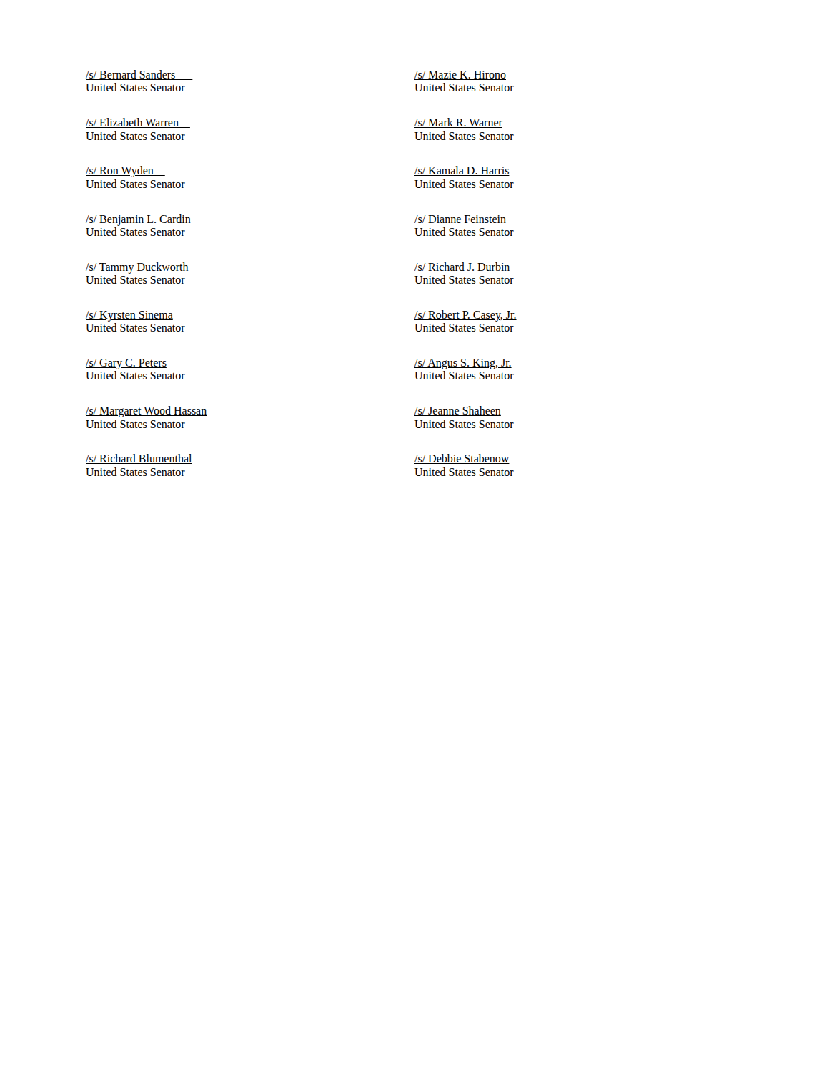| /s/ Bernard Sanders United States Senator | /s/ Mazie K. Hirono United States Senator |
| /s/ Elizabeth Warren United States Senator | /s/ Mark R. Warner United States Senator |
| /s/ Ron Wyden United States Senator | /s/ Kamala D. Harris United States Senator |
| /s/ Benjamin L. Cardin United States Senator | /s/ Dianne Feinstein United States Senator |
| /s/ Tammy Duckworth United States Senator | /s/ Richard J. Durbin United States Senator |
| /s/ Kyrsten Sinema United States Senator | /s/ Robert P. Casey, Jr. United States Senator |
| /s/ Gary C. Peters United States Senator | /s/ Angus S. King, Jr. United States Senator |
| /s/ Margaret Wood Hassan United States Senator | /s/ Jeanne Shaheen United States Senator |
| /s/ Richard Blumenthal United States Senator | /s/ Debbie Stabenow United States Senator |